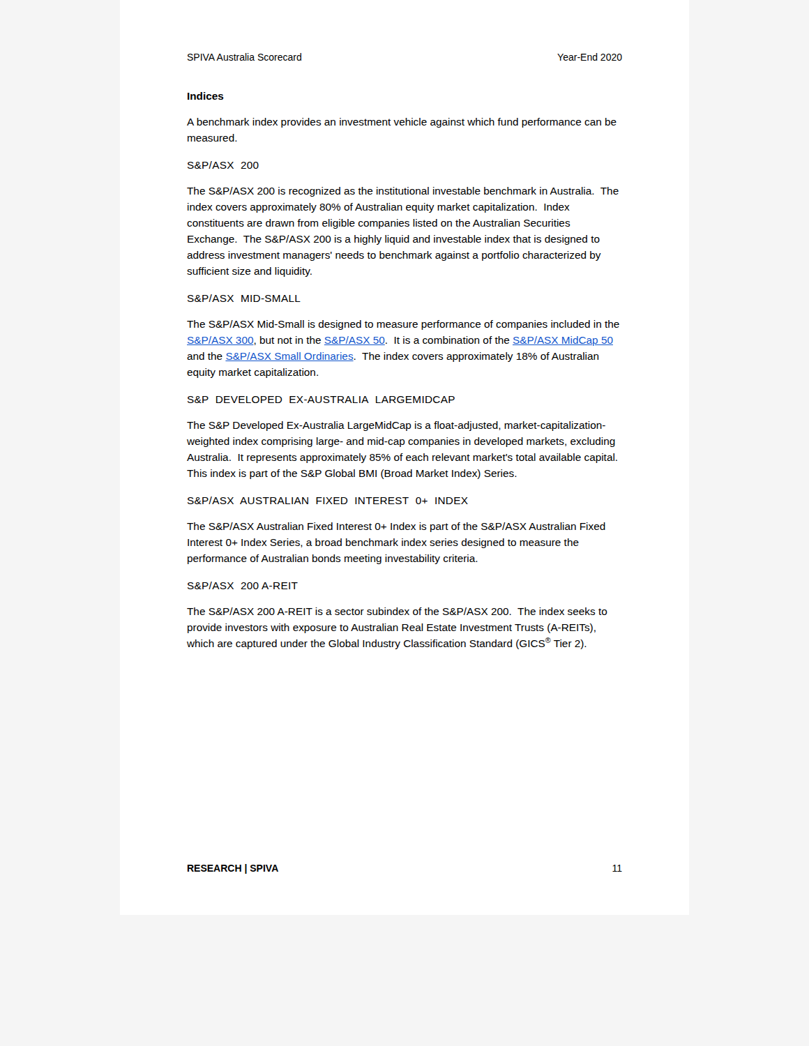SPIVA Australia Scorecard Year-End 2020
Indices
A benchmark index provides an investment vehicle against which fund performance can be measured.
S&P/ASX 200
The S&P/ASX 200 is recognized as the institutional investable benchmark in Australia. The index covers approximately 80% of Australian equity market capitalization. Index constituents are drawn from eligible companies listed on the Australian Securities Exchange. The S&P/ASX 200 is a highly liquid and investable index that is designed to address investment managers' needs to benchmark against a portfolio characterized by sufficient size and liquidity.
S&P/ASX MID-SMALL
The S&P/ASX Mid-Small is designed to measure performance of companies included in the S&P/ASX 300, but not in the S&P/ASX 50. It is a combination of the S&P/ASX MidCap 50 and the S&P/ASX Small Ordinaries. The index covers approximately 18% of Australian equity market capitalization.
S&P DEVELOPED EX-AUSTRALIA LARGEMIDCAP
The S&P Developed Ex-Australia LargeMidCap is a float-adjusted, market-capitalization-weighted index comprising large- and mid-cap companies in developed markets, excluding Australia. It represents approximately 85% of each relevant market's total available capital. This index is part of the S&P Global BMI (Broad Market Index) Series.
S&P/ASX AUSTRALIAN FIXED INTEREST 0+ INDEX
The S&P/ASX Australian Fixed Interest 0+ Index is part of the S&P/ASX Australian Fixed Interest 0+ Index Series, a broad benchmark index series designed to measure the performance of Australian bonds meeting investability criteria.
S&P/ASX 200 A-REIT
The S&P/ASX 200 A-REIT is a sector subindex of the S&P/ASX 200. The index seeks to provide investors with exposure to Australian Real Estate Investment Trusts (A-REITs), which are captured under the Global Industry Classification Standard (GICS® Tier 2).
RESEARCH | SPIVA 11